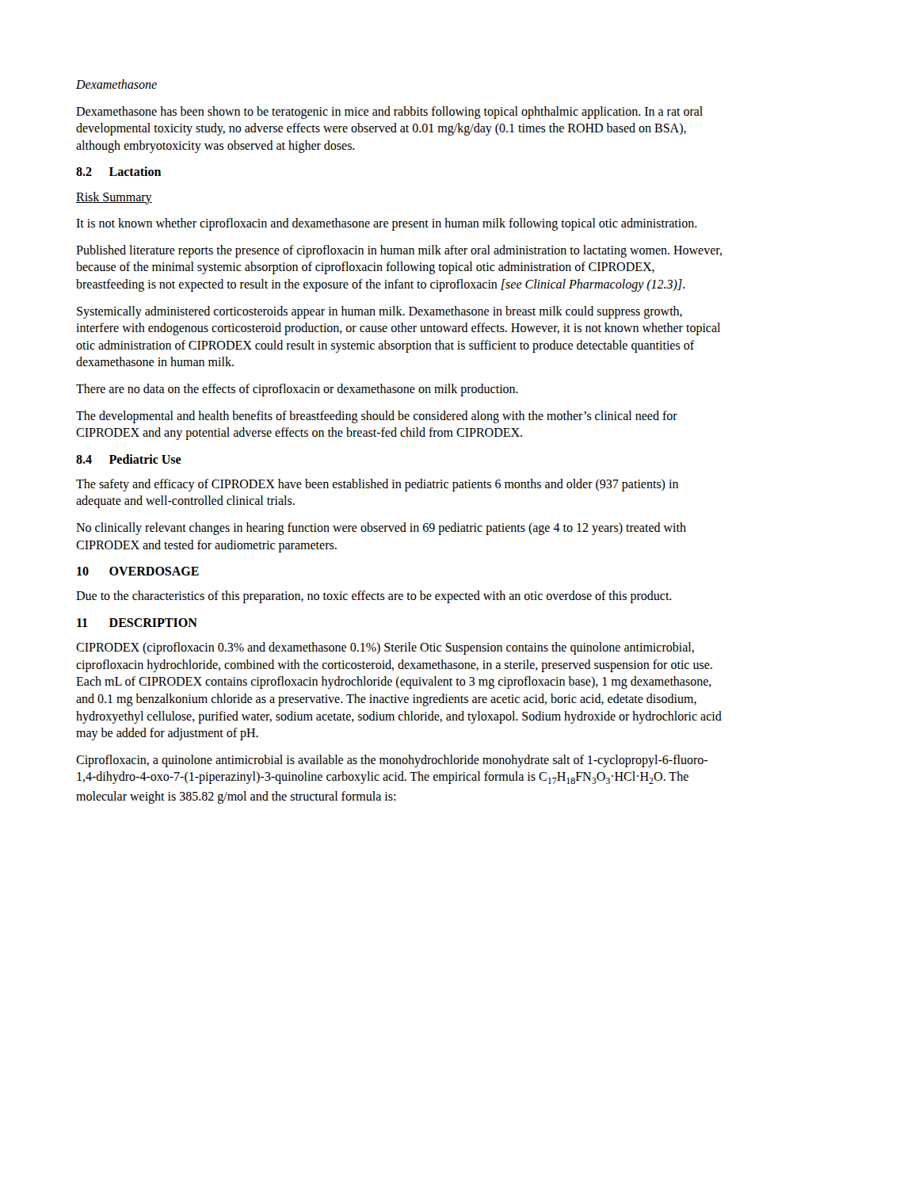Dexamethasone
Dexamethasone has been shown to be teratogenic in mice and rabbits following topical ophthalmic application. In a rat oral developmental toxicity study, no adverse effects were observed at 0.01 mg/kg/day (0.1 times the ROHD based on BSA), although embryotoxicity was observed at higher doses.
8.2 Lactation
Risk Summary
It is not known whether ciprofloxacin and dexamethasone are present in human milk following topical otic administration.
Published literature reports the presence of ciprofloxacin in human milk after oral administration to lactating women. However, because of the minimal systemic absorption of ciprofloxacin following topical otic administration of CIPRODEX, breastfeeding is not expected to result in the exposure of the infant to ciprofloxacin [see Clinical Pharmacology (12.3)].
Systemically administered corticosteroids appear in human milk. Dexamethasone in breast milk could suppress growth, interfere with endogenous corticosteroid production, or cause other untoward effects. However, it is not known whether topical otic administration of CIPRODEX could result in systemic absorption that is sufficient to produce detectable quantities of dexamethasone in human milk.
There are no data on the effects of ciprofloxacin or dexamethasone on milk production.
The developmental and health benefits of breastfeeding should be considered along with the mother’s clinical need for CIPRODEX and any potential adverse effects on the breast-fed child from CIPRODEX.
8.4 Pediatric Use
The safety and efficacy of CIPRODEX have been established in pediatric patients 6 months and older (937 patients) in adequate and well-controlled clinical trials.
No clinically relevant changes in hearing function were observed in 69 pediatric patients (age 4 to 12 years) treated with CIPRODEX and tested for audiometric parameters.
10 OVERDOSAGE
Due to the characteristics of this preparation, no toxic effects are to be expected with an otic overdose of this product.
11 DESCRIPTION
CIPRODEX (ciprofloxacin 0.3% and dexamethasone 0.1%) Sterile Otic Suspension contains the quinolone antimicrobial, ciprofloxacin hydrochloride, combined with the corticosteroid, dexamethasone, in a sterile, preserved suspension for otic use. Each mL of CIPRODEX contains ciprofloxacin hydrochloride (equivalent to 3 mg ciprofloxacin base), 1 mg dexamethasone, and 0.1 mg benzalkonium chloride as a preservative. The inactive ingredients are acetic acid, boric acid, edetate disodium, hydroxyethyl cellulose, purified water, sodium acetate, sodium chloride, and tyloxapol. Sodium hydroxide or hydrochloric acid may be added for adjustment of pH.
Ciprofloxacin, a quinolone antimicrobial is available as the monohydrochloride monohydrate salt of 1-cyclopropyl-6-fluoro-1,4-dihydro-4-oxo-7-(1-piperazinyl)-3-quinoline carboxylic acid. The empirical formula is C17H18FN3O3·HCl·H2O. The molecular weight is 385.82 g/mol and the structural formula is: